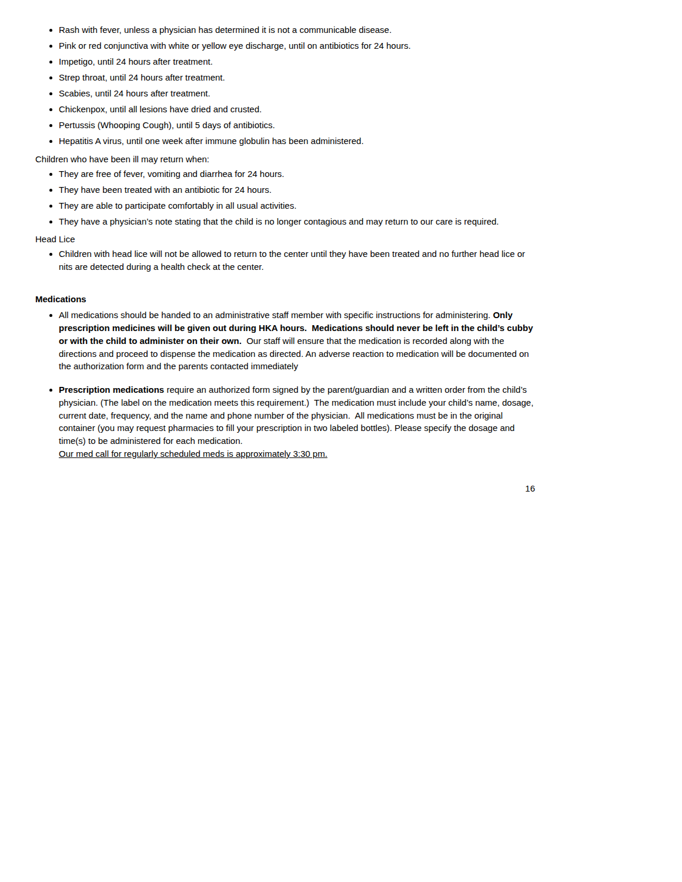Rash with fever, unless a physician has determined it is not a communicable disease.
Pink or red conjunctiva with white or yellow eye discharge, until on antibiotics for 24 hours.
Impetigo, until 24 hours after treatment.
Strep throat, until 24 hours after treatment.
Scabies, until 24 hours after treatment.
Chickenpox, until all lesions have dried and crusted.
Pertussis (Whooping Cough), until 5 days of antibiotics.
Hepatitis A virus, until one week after immune globulin has been administered.
Children who have been ill may return when:
They are free of fever, vomiting and diarrhea for 24 hours.
They have been treated with an antibiotic for 24 hours.
They are able to participate comfortably in all usual activities.
They have a physician’s note stating that the child is no longer contagious and may return to our care is required.
Head Lice
Children with head lice will not be allowed to return to the center until they have been treated and no further head lice or nits are detected during a health check at the center.
Medications
All medications should be handed to an administrative staff member with specific instructions for administering. Only prescription medicines will be given out during HKA hours. Medications should never be left in the child’s cubby or with the child to administer on their own. Our staff will ensure that the medication is recorded along with the directions and proceed to dispense the medication as directed. An adverse reaction to medication will be documented on the authorization form and the parents contacted immediately
Prescription medications require an authorized form signed by the parent/guardian and a written order from the child’s physician. (The label on the medication meets this requirement.) The medication must include your child’s name, dosage, current date, frequency, and the name and phone number of the physician. All medications must be in the original container (you may request pharmacies to fill your prescription in two labeled bottles). Please specify the dosage and time(s) to be administered for each medication.
Our med call for regularly scheduled meds is approximately 3:30 pm.
16